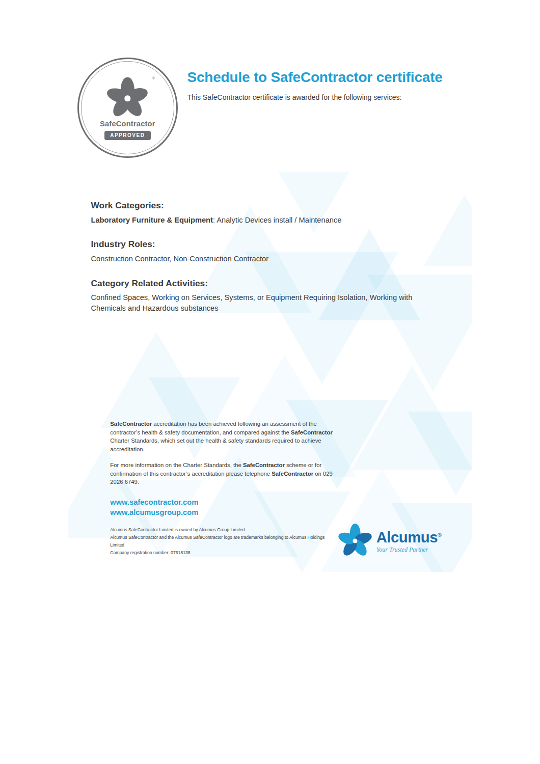®
SafeContractor
APPROVED
Schedule to SafeContractor certificate
This SafeContractor certificate is awarded for the following services:
Work Categories:
Laboratory Furniture & Equipment: Analytic Devices install / Maintenance
Industry Roles:
Construction Contractor, Non-Construction Contractor
Category Related Activities:
Confined Spaces, Working on Services, Systems, or Equipment Requiring Isolation, Working with Chemicals and Hazardous substances
SafeContractor accreditation has been achieved following an assessment of the contractor’s health & safety documentation, and compared against the SafeContractor Charter Standards, which set out the health & safety standards required to achieve accreditation.
For more information on the Charter Standards, the SafeContractor scheme or for confirmation of this contractor’s accreditation please telephone SafeContractor on 029 2026 6749.
www.safecontractor.com
www.alcumusgroup.com
Alcumus SafeContractor Limited is owned by Alcumus Group Limited
Alcumus SafeContractor and the Alcumus SafeContractor logo are trademarks belonging to Alcumus Holdings Limited
Company registration number: 07618138
Alcumus® Your Trusted Partner